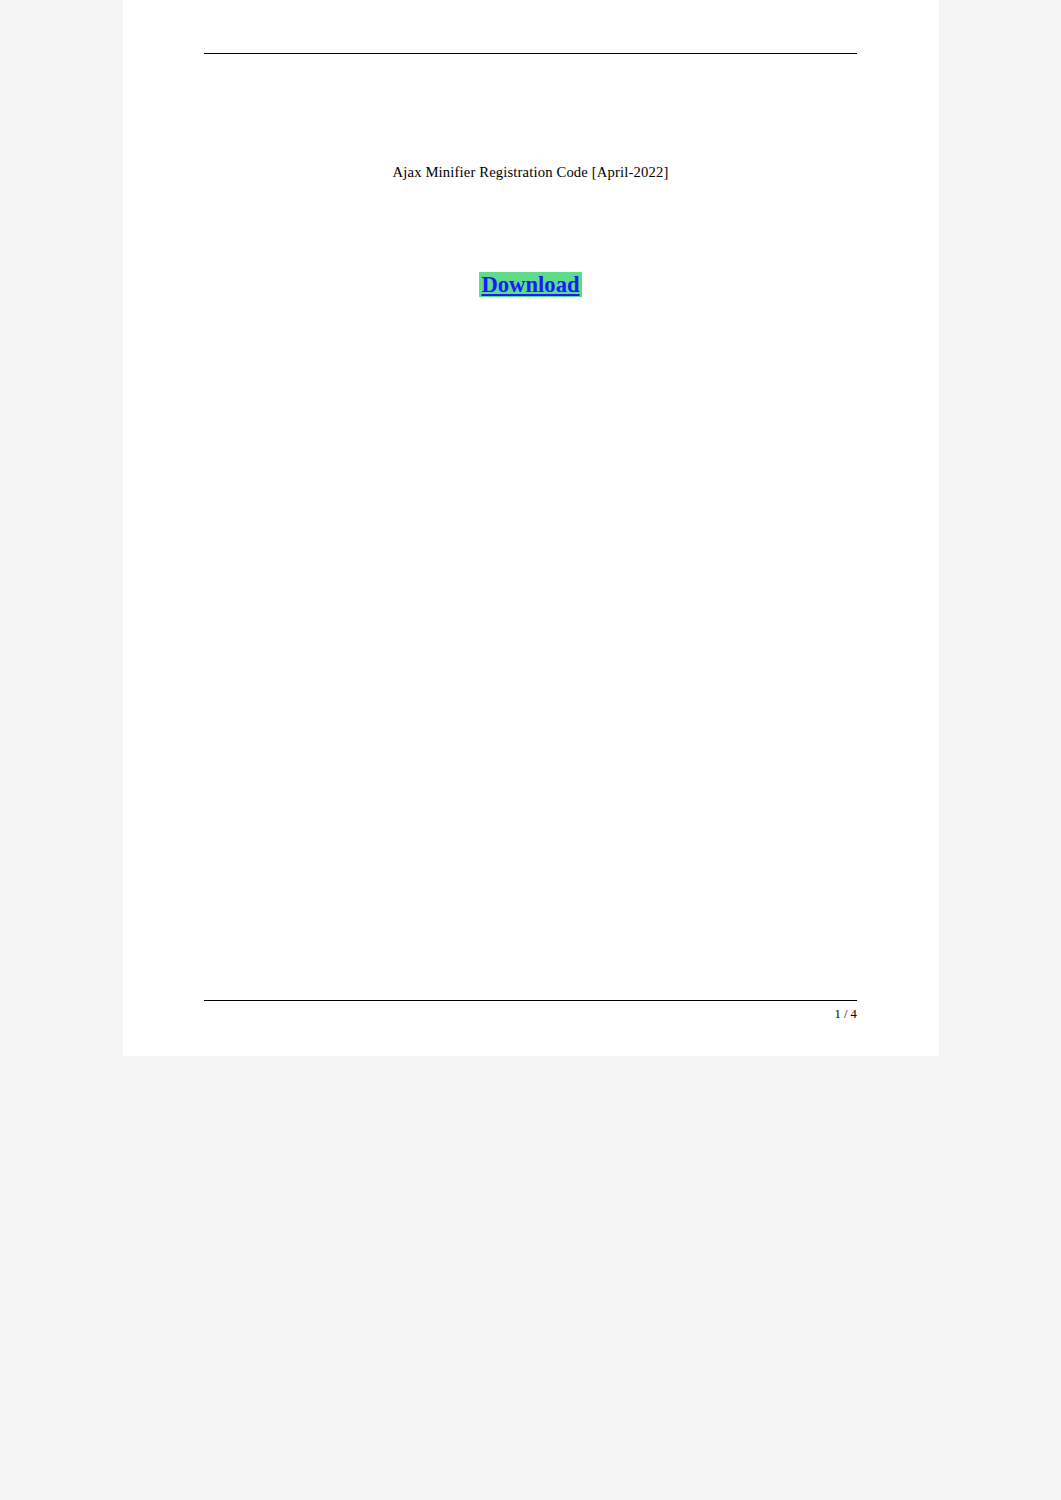Ajax Minifier Registration Code [April-2022]
Download
1 / 4